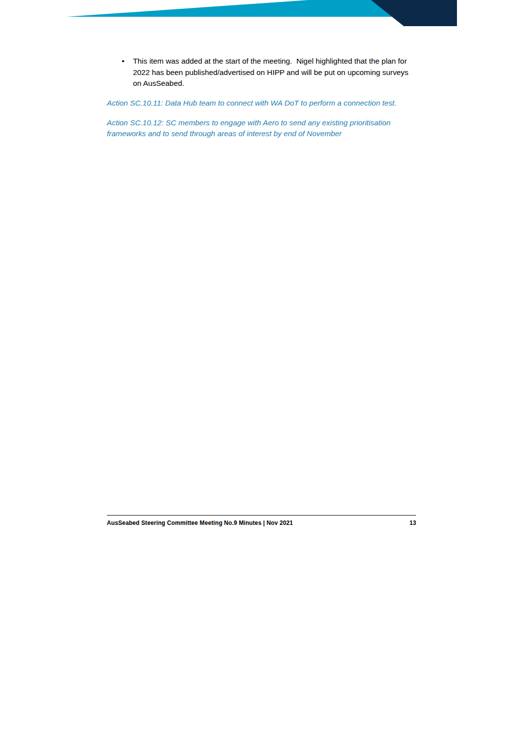This item was added at the start of the meeting. Nigel highlighted that the plan for 2022 has been published/advertised on HIPP and will be put on upcoming surveys on AusSeabed.
Action SC.10.11: Data Hub team to connect with WA DoT to perform a connection test.
Action SC.10.12: SC members to engage with Aero to send any existing prioritisation frameworks and to send through areas of interest by end of November
AusSeabed Steering Committee Meeting No.9 Minutes | Nov 2021 13